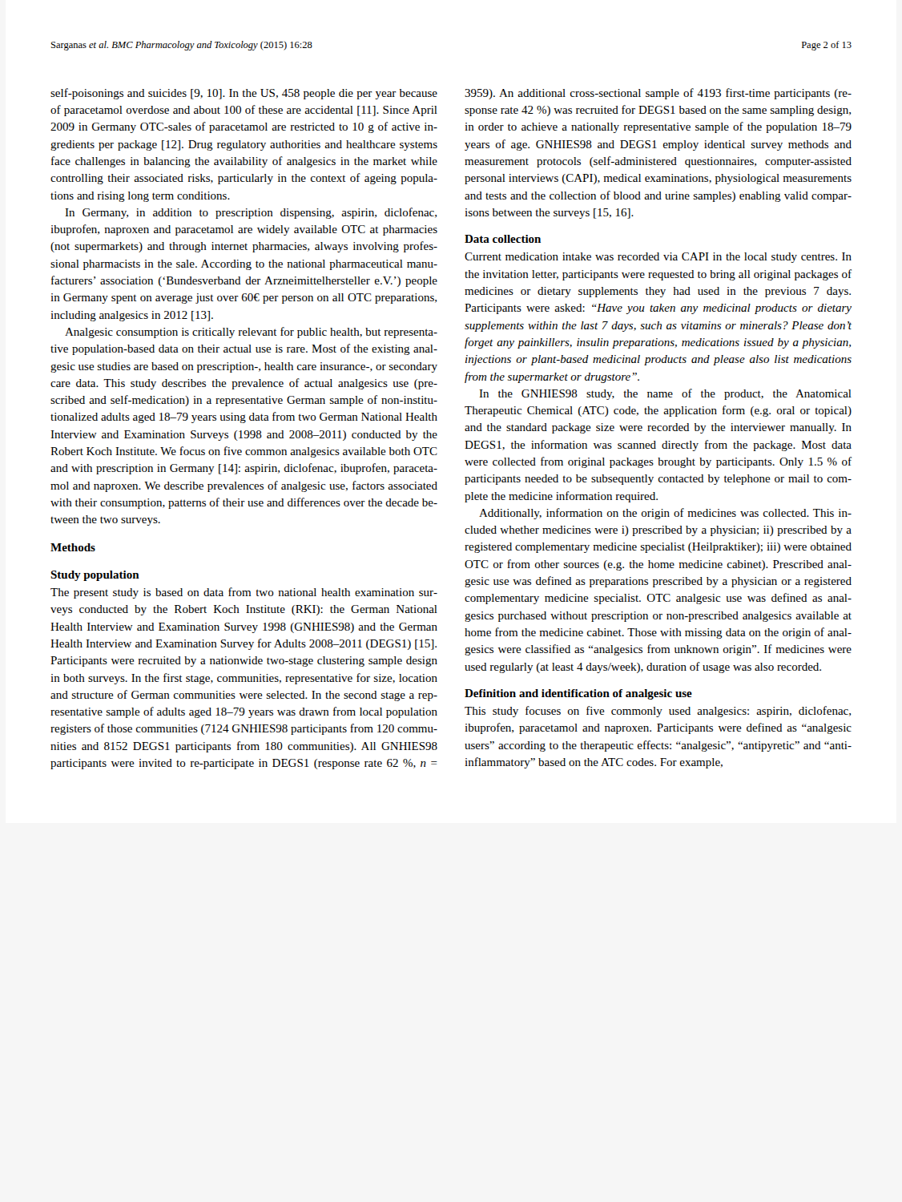Sarganas et al. BMC Pharmacology and Toxicology (2015) 16:28 Page 2 of 13
self-poisonings and suicides [9, 10]. In the US, 458 people die per year because of paracetamol overdose and about 100 of these are accidental [11]. Since April 2009 in Germany OTC-sales of paracetamol are restricted to 10 g of active ingredients per package [12]. Drug regulatory authorities and healthcare systems face challenges in balancing the availability of analgesics in the market while controlling their associated risks, particularly in the context of ageing populations and rising long term conditions.
In Germany, in addition to prescription dispensing, aspirin, diclofenac, ibuprofen, naproxen and paracetamol are widely available OTC at pharmacies (not supermarkets) and through internet pharmacies, always involving professional pharmacists in the sale. According to the national pharmaceutical manufacturers’ association (‘Bundesverband der Arzneimittelhersteller e.V.’) people in Germany spent on average just over 60€ per person on all OTC preparations, including analgesics in 2012 [13].
Analgesic consumption is critically relevant for public health, but representative population-based data on their actual use is rare. Most of the existing analgesic use studies are based on prescription-, health care insurance-, or secondary care data. This study describes the prevalence of actual analgesics use (prescribed and self-medication) in a representative German sample of non-institutionalized adults aged 18–79 years using data from two German National Health Interview and Examination Surveys (1998 and 2008–2011) conducted by the Robert Koch Institute. We focus on five common analgesics available both OTC and with prescription in Germany [14]: aspirin, diclofenac, ibuprofen, paracetamol and naproxen. We describe prevalences of analgesic use, factors associated with their consumption, patterns of their use and differences over the decade between the two surveys.
Methods
Study population
The present study is based on data from two national health examination surveys conducted by the Robert Koch Institute (RKI): the German National Health Interview and Examination Survey 1998 (GNHIES98) and the German Health Interview and Examination Survey for Adults 2008–2011 (DEGS1) [15]. Participants were recruited by a nationwide two-stage clustering sample design in both surveys. In the first stage, communities, representative for size, location and structure of German communities were selected. In the second stage a representative sample of adults aged 18–79 years was drawn from local population registers of those communities (7124 GNHIES98 participants from 120 communities and 8152 DEGS1 participants from 180 communities). All GNHIES98 participants were invited to re-participate in DEGS1 (response rate 62 %, n = 3959). An additional cross-sectional sample of 4193 first-time participants (response rate 42 %) was recruited for DEGS1 based on the same sampling design, in order to achieve a nationally representative sample of the population 18–79 years of age. GNHIES98 and DEGS1 employ identical survey methods and measurement protocols (self-administered questionnaires, computer-assisted personal interviews (CAPI), medical examinations, physiological measurements and tests and the collection of blood and urine samples) enabling valid comparisons between the surveys [15, 16].
Data collection
Current medication intake was recorded via CAPI in the local study centres. In the invitation letter, participants were requested to bring all original packages of medicines or dietary supplements they had used in the previous 7 days. Participants were asked: “Have you taken any medicinal products or dietary supplements within the last 7 days, such as vitamins or minerals? Please don’t forget any painkillers, insulin preparations, medications issued by a physician, injections or plant-based medicinal products and please also list medications from the supermarket or drugstore”.
In the GNHIES98 study, the name of the product, the Anatomical Therapeutic Chemical (ATC) code, the application form (e.g. oral or topical) and the standard package size were recorded by the interviewer manually. In DEGS1, the information was scanned directly from the package. Most data were collected from original packages brought by participants. Only 1.5 % of participants needed to be subsequently contacted by telephone or mail to complete the medicine information required.
Additionally, information on the origin of medicines was collected. This included whether medicines were i) prescribed by a physician; ii) prescribed by a registered complementary medicine specialist (Heilpraktiker); iii) were obtained OTC or from other sources (e.g. the home medicine cabinet). Prescribed analgesic use was defined as preparations prescribed by a physician or a registered complementary medicine specialist. OTC analgesic use was defined as analgesics purchased without prescription or non-prescribed analgesics available at home from the medicine cabinet. Those with missing data on the origin of analgesics were classified as “analgesics from unknown origin”. If medicines were used regularly (at least 4 days/week), duration of usage was also recorded.
Definition and identification of analgesic use
This study focuses on five commonly used analgesics: aspirin, diclofenac, ibuprofen, paracetamol and naproxen. Participants were defined as “analgesic users” according to the therapeutic effects: “analgesic”, “antipyretic” and “anti-inflammatory” based on the ATC codes. For example,